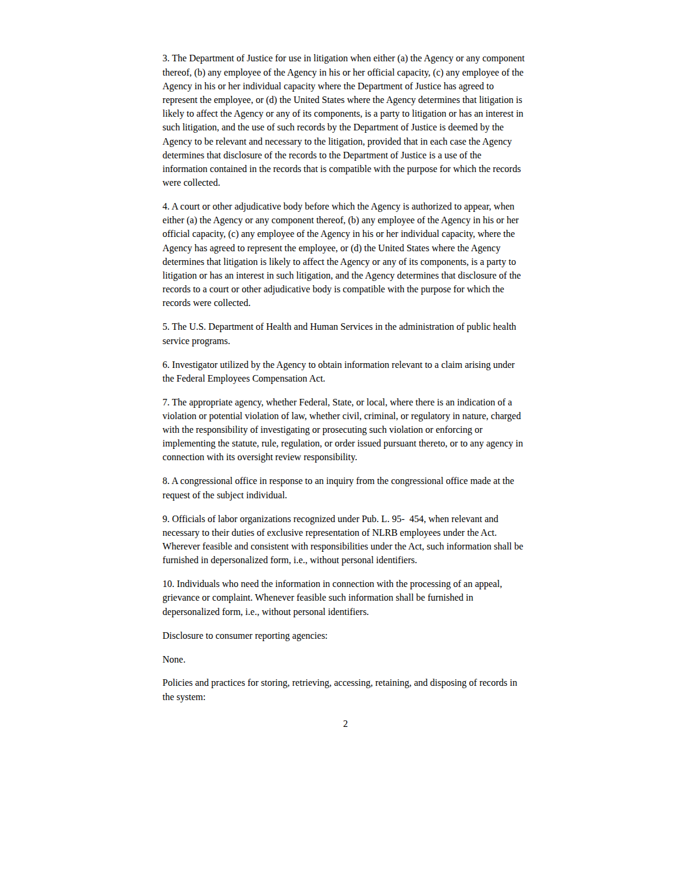3. The Department of Justice for use in litigation when either (a) the Agency or any component thereof, (b) any employee of the Agency in his or her official capacity, (c) any employee of the Agency in his or her individual capacity where the Department of Justice has agreed to represent the employee, or (d) the United States where the Agency determines that litigation is likely to affect the Agency or any of its components, is a party to litigation or has an interest in such litigation, and the use of such records by the Department of Justice is deemed by the Agency to be relevant and necessary to the litigation, provided that in each case the Agency determines that disclosure of the records to the Department of Justice is a use of the information contained in the records that is compatible with the purpose for which the records were collected.
4. A court or other adjudicative body before which the Agency is authorized to appear, when either (a) the Agency or any component thereof, (b) any employee of the Agency in his or her official capacity, (c) any employee of the Agency in his or her individual capacity, where the Agency has agreed to represent the employee, or (d) the United States where the Agency determines that litigation is likely to affect the Agency or any of its components, is a party to litigation or has an interest in such litigation, and the Agency determines that disclosure of the records to a court or other adjudicative body is compatible with the purpose for which the records were collected.
5. The U.S. Department of Health and Human Services in the administration of public health service programs.
6. Investigator utilized by the Agency to obtain information relevant to a claim arising under the Federal Employees Compensation Act.
7. The appropriate agency, whether Federal, State, or local, where there is an indication of a violation or potential violation of law, whether civil, criminal, or regulatory in nature, charged with the responsibility of investigating or prosecuting such violation or enforcing or implementing the statute, rule, regulation, or order issued pursuant thereto, or to any agency in connection with its oversight review responsibility.
8. A congressional office in response to an inquiry from the congressional office made at the request of the subject individual.
9. Officials of labor organizations recognized under Pub. L. 95- 454, when relevant and necessary to their duties of exclusive representation of NLRB employees under the Act. Wherever feasible and consistent with responsibilities under the Act, such information shall be furnished in depersonalized form, i.e., without personal identifiers.
10. Individuals who need the information in connection with the processing of an appeal, grievance or complaint. Whenever feasible such information shall be furnished in depersonalized form, i.e., without personal identifiers.
Disclosure to consumer reporting agencies:
None.
Policies and practices for storing, retrieving, accessing, retaining, and disposing of records in the system:
2